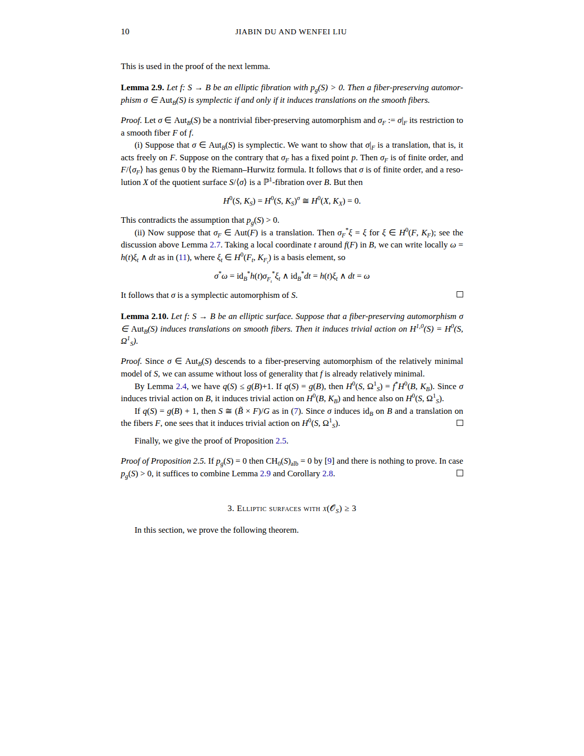10 JIABIN DU AND WENFEI LIU
This is used in the proof of the next lemma.
Lemma 2.9. Let f: S → B be an elliptic fibration with pg(S) > 0. Then a fiber-preserving automorphism σ ∈ AutB(S) is symplectic if and only if it induces translations on the smooth fibers.
Proof. Let σ ∈ AutB(S) be a nontrivial fiber-preserving automorphism and σF := σ|F its restriction to a smooth fiber F of f.
(i) Suppose that σ ∈ AutB(S) is symplectic. We want to show that σ|F is a translation, that is, it acts freely on F. Suppose on the contrary that σF has a fixed point p. Then σF is of finite order, and F/⟨σF⟩ has genus 0 by the Riemann–Hurwitz formula. It follows that σ is of finite order, and a resolution X of the quotient surface S/⟨σ⟩ is a ℙ1-fibration over B. But then
H0(S, KS) = H0(S, KS)σ ≅ H0(X, KX) = 0.
This contradicts the assumption that pg(S) > 0.
(ii) Now suppose that σF ∈ Aut(F) is a translation. Then σF*ξ = ξ for ξ ∈ H0(F, KF); see the discussion above Lemma 2.7. Taking a local coordinate t around f(F) in B, we can write locally ω = h(t)ξt ∧ dt as in (11), where ξt ∈ H0(Ft, KFt) is a basis element, so
σ*ω = idB*h(t)σFt*ξt ∧ idB*dt = h(t)ξt ∧ dt = ω
It follows that σ is a symplectic automorphism of S.
Lemma 2.10. Let f: S → B be an elliptic surface. Suppose that a fiber-preserving automorphism σ ∈ AutB(S) induces translations on smooth fibers. Then it induces trivial action on H1,0(S) = H0(S, Ω1S).
Proof. Since σ ∈ AutB(S) descends to a fiber-preserving automorphism of the relatively minimal model of S, we can assume without loss of generality that f is already relatively minimal.
By Lemma 2.4, we have q(S) ≤ g(B)+1. If q(S) = g(B), then H0(S, Ω1S) = f*H0(B, KB). Since σ induces trivial action on B, it induces trivial action on H0(B, KB) and hence also on H0(S, Ω1S).
If q(S) = g(B) + 1, then S ≅ (B̃ × F)/G as in (7). Since σ induces idB on B and a translation on the fibers F, one sees that it induces trivial action on H0(S, Ω1S).
Finally, we give the proof of Proposition 2.5.
Proof of Proposition 2.5. If pg(S) = 0 then CH0(S)alb = 0 by [9] and there is nothing to prove. In case pg(S) > 0, it suffices to combine Lemma 2.9 and Corollary 2.8.
3. Elliptic surfaces with χ(𝒪S) ≥ 3
In this section, we prove the following theorem.